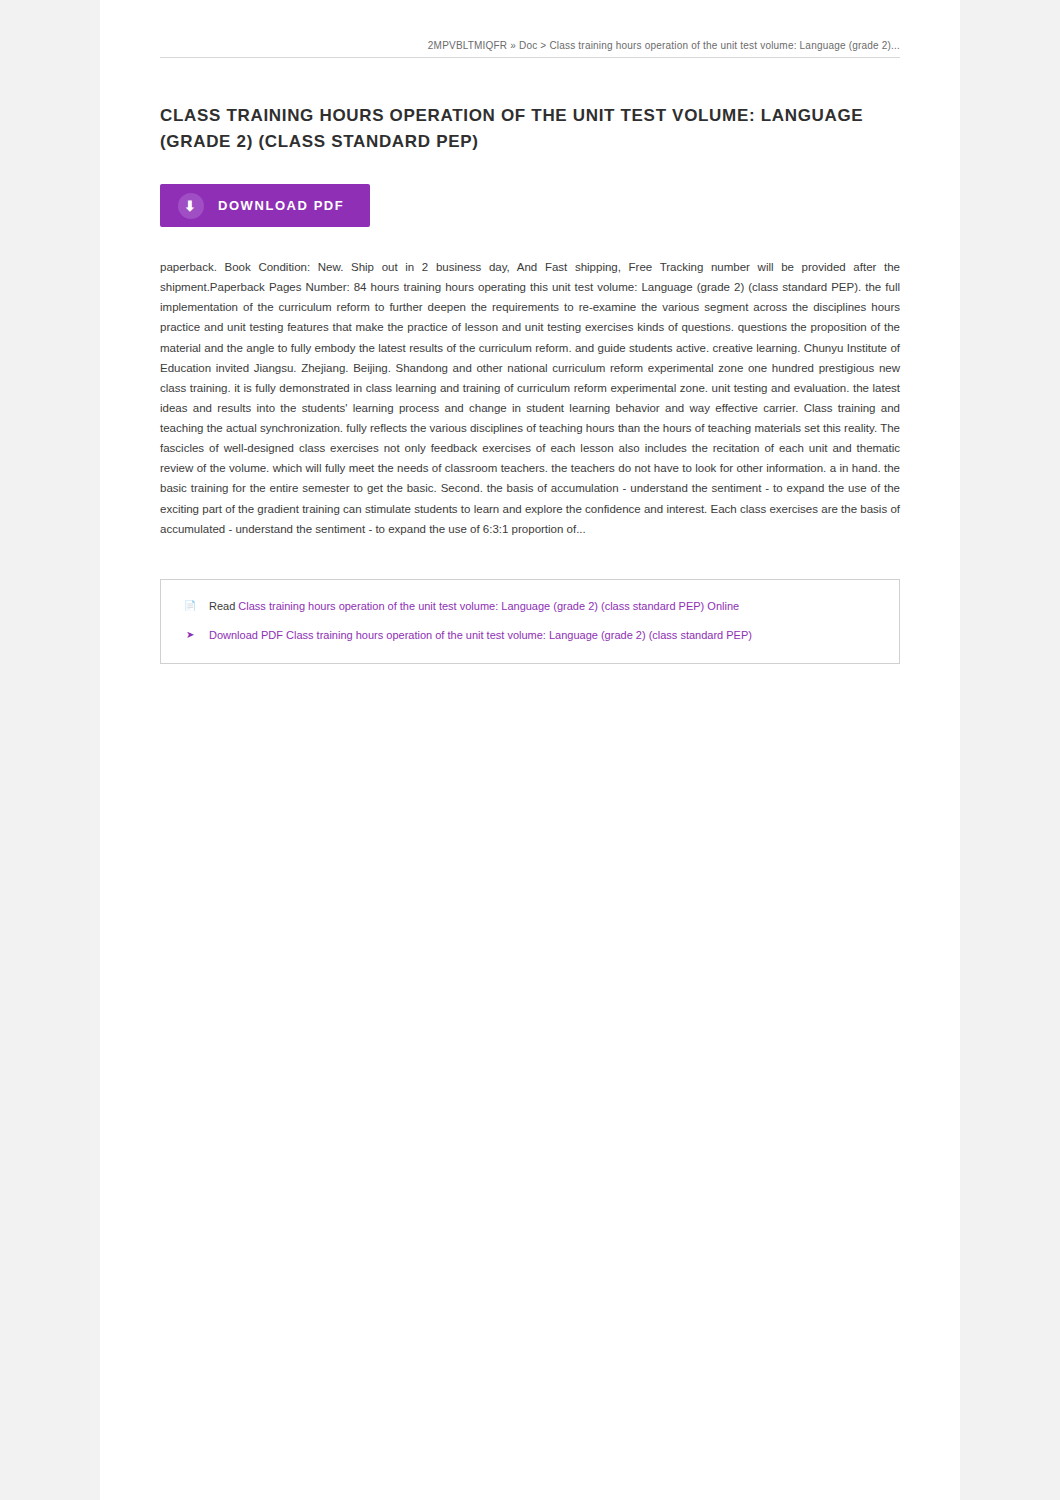2MPVBLTMIQFR » Doc > Class training hours operation of the unit test volume: Language (grade 2)...
CLASS TRAINING HOURS OPERATION OF THE UNIT TEST VOLUME: LANGUAGE (GRADE 2) (CLASS STANDARD PEP)
⬇DOWNLOAD PDF
paperback. Book Condition: New. Ship out in 2 business day, And Fast shipping, Free Tracking number will be provided after the shipment.Paperback Pages Number: 84 hours training hours operating this unit test volume: Language (grade 2) (class standard PEP). the full implementation of the curriculum reform to further deepen the requirements to re-examine the various segment across the disciplines hours practice and unit testing features that make the practice of lesson and unit testing exercises kinds of questions. questions the proposition of the material and the angle to fully embody the latest results of the curriculum reform. and guide students active. creative learning. Chunyu Institute of Education invited Jiangsu. Zhejiang. Beijing. Shandong and other national curriculum reform experimental zone one hundred prestigious new class training. it is fully demonstrated in class learning and training of curriculum reform experimental zone. unit testing and evaluation. the latest ideas and results into the students' learning process and change in student learning behavior and way effective carrier. Class training and teaching the actual synchronization. fully reflects the various disciplines of teaching hours than the hours of teaching materials set this reality. The fascicles of well-designed class exercises not only feedback exercises of each lesson also includes the recitation of each unit and thematic review of the volume. which will fully meet the needs of classroom teachers. the teachers do not have to look for other information. a in hand. the basic training for the entire semester to get the basic. Second. the basis of accumulation - understand the sentiment - to expand the use of the exciting part of the gradient training can stimulate students to learn and explore the confidence and interest. Each class exercises are the basis of accumulated - understand the sentiment - to expand the use of 6:3:1 proportion of...
📄Read Class training hours operation of the unit test volume: Language (grade 2) (class standard PEP) Online
➤Download PDF Class training hours operation of the unit test volume: Language (grade 2) (class standard PEP)